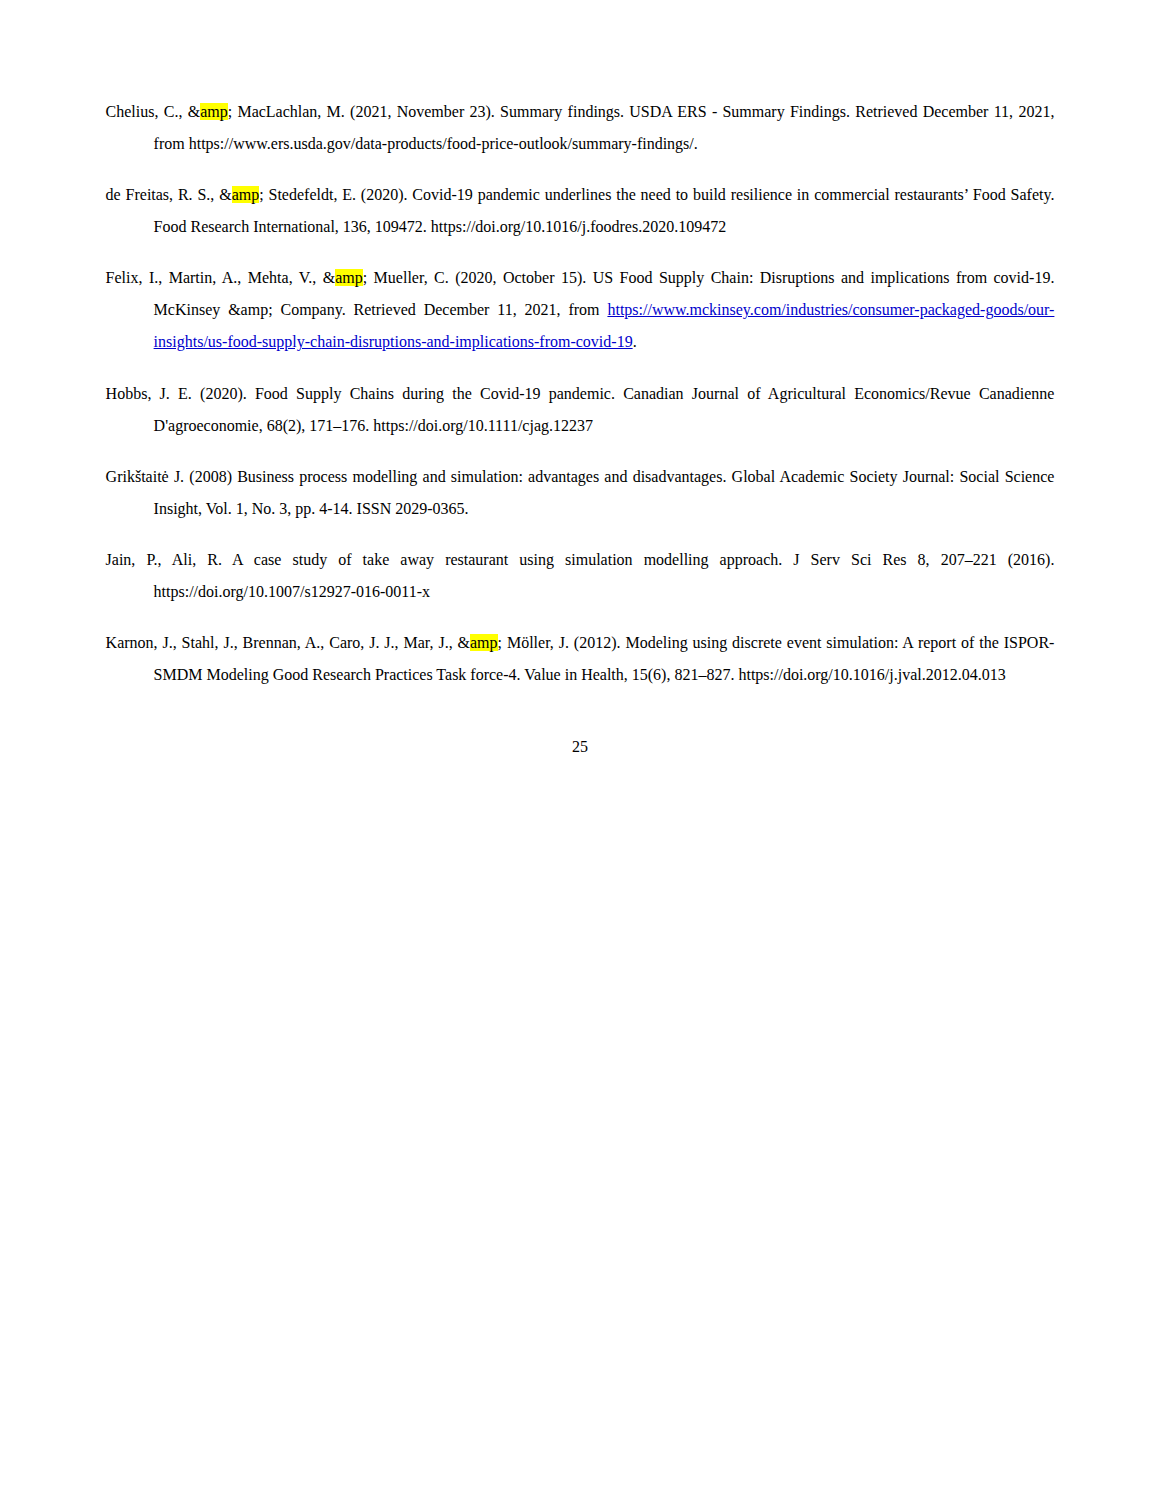Chelius, C., &amp; MacLachlan, M. (2021, November 23). Summary findings. USDA ERS - Summary Findings. Retrieved December 11, 2021, from https://www.ers.usda.gov/data-products/food-price-outlook/summary-findings/.
de Freitas, R. S., &amp; Stedefeldt, E. (2020). Covid-19 pandemic underlines the need to build resilience in commercial restaurants’ Food Safety. Food Research International, 136, 109472. https://doi.org/10.1016/j.foodres.2020.109472
Felix, I., Martin, A., Mehta, V., &amp; Mueller, C. (2020, October 15). US Food Supply Chain: Disruptions and implications from covid-19. McKinsey &amp; Company. Retrieved December 11, 2021, from https://www.mckinsey.com/industries/consumer-packaged-goods/our-insights/us-food-supply-chain-disruptions-and-implications-from-covid-19.
Hobbs, J. E. (2020). Food Supply Chains during the Covid-19 pandemic. Canadian Journal of Agricultural Economics/Revue Canadienne D'agroeconomie, 68(2), 171–176. https://doi.org/10.1111/cjag.12237
Grikštaitė J. (2008) Business process modelling and simulation: advantages and disadvantages. Global Academic Society Journal: Social Science Insight, Vol. 1, No. 3, pp. 4-14. ISSN 2029-0365.
Jain, P., Ali, R. A case study of take away restaurant using simulation modelling approach. J Serv Sci Res 8, 207–221 (2016). https://doi.org/10.1007/s12927-016-0011-x
Karnon, J., Stahl, J., Brennan, A., Caro, J. J., Mar, J., &amp; Möller, J. (2012). Modeling using discrete event simulation: A report of the ISPOR-SMDM Modeling Good Research Practices Task force-4. Value in Health, 15(6), 821–827. https://doi.org/10.1016/j.jval.2012.04.013
25